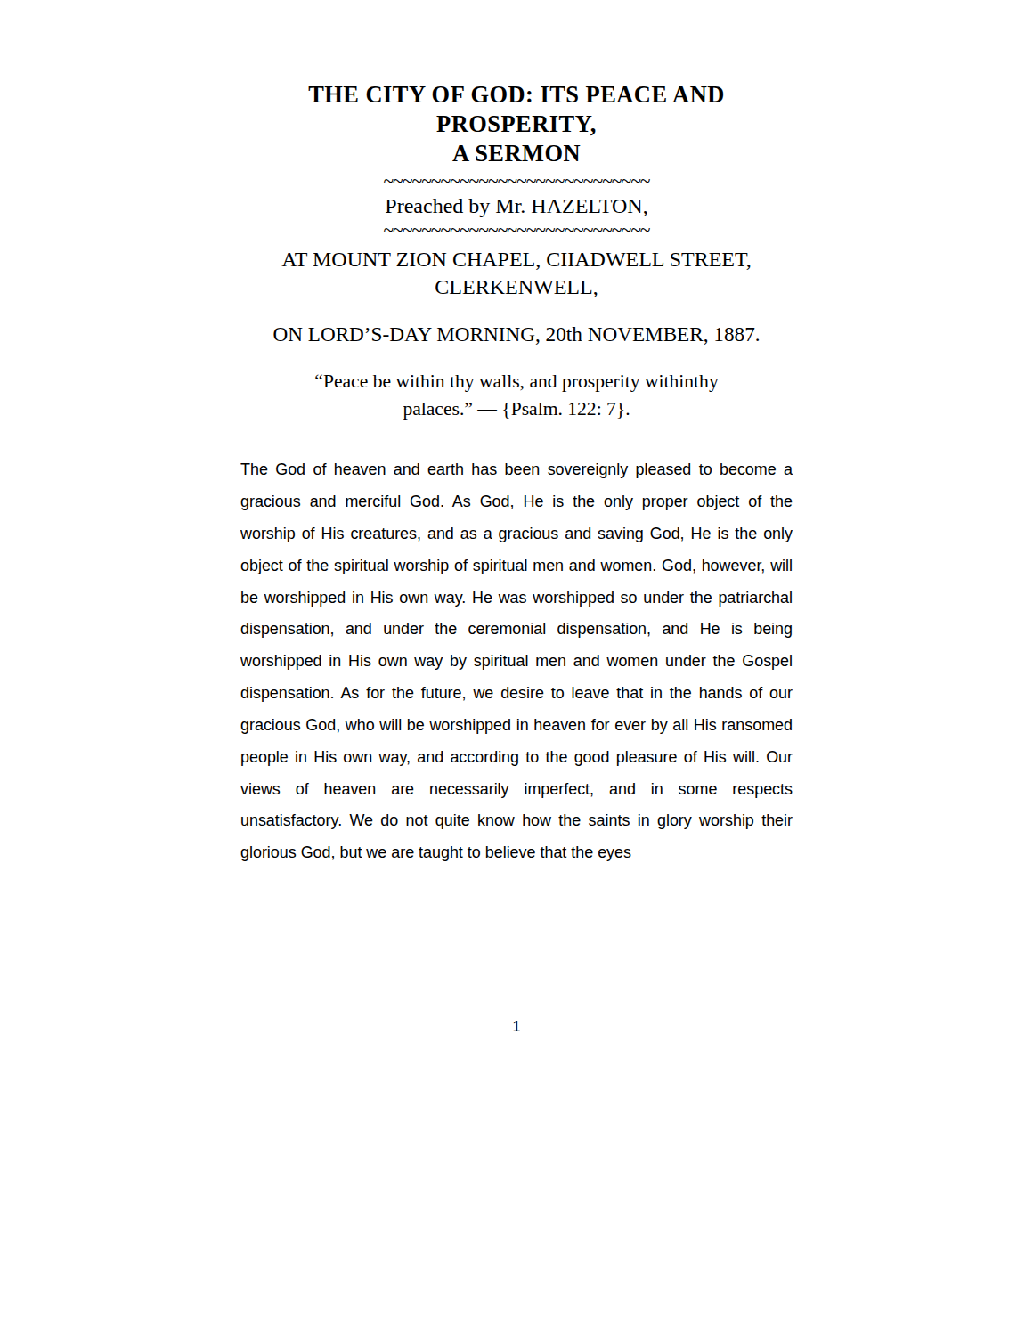THE CITY OF GOD: ITS PEACE AND PROSPERITY,
A SERMON
~~~~~~~~~~~~~~~~~~~~~~~~~~~~
Preached by Mr. HAZELTON,
~~~~~~~~~~~~~~~~~~~~~~~~~~~~
AT MOUNT ZION CHAPEL, CIIADWELL STREET,
CLERKENWELL,
ON LORD’S-DAY MORNING, 20th NOVEMBER, 1887.
“Peace be within thy walls, and prosperity withinthy
palaces.” — {Psalm. 122: 7}.
The God of heaven and earth has been sovereignly pleased to become a gracious and merciful God. As God, He is the only proper object of the worship of His creatures, and as a gracious and saving God, He is the only object of the spiritual worship of spiritual men and women. God, however, will be worshipped in His own way. He was worshipped so under the patriarchal dispensation, and under the ceremonial dispensation, and He is being worshipped in His own way by spiritual men and women under the Gospel dispensation. As for the future, we desire to leave that in the hands of our gracious God, who will be worshipped in heaven for ever by all His ransomed people in His own way, and according to the good pleasure of His will. Our views of heaven are necessarily imperfect, and in some respects unsatisfactory. We do not quite know how the saints in glory worship their glorious God, but we are taught to believe that the eyes
1